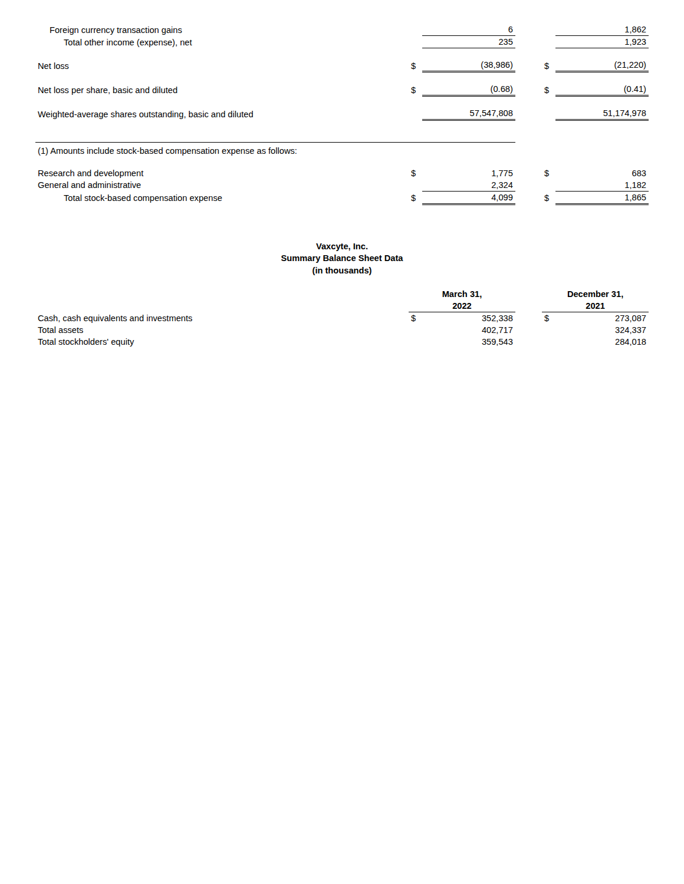| Foreign currency transaction gains | | | 6 | | | 1,862 |
| Total other income (expense), net | | | 235 | | | 1,923 |
| Net loss | | $ | (38,986) | | $ | (21,220) |
| Net loss per share, basic and diluted | | $ | (0.68) | | $ | (0.41) |
| Weighted-average shares outstanding, basic and diluted | | | 57,547,808 | | | 51,174,978 |
| (1) Amounts include stock-based compensation expense as follows: | |
| Research and development | | $ | 1,775 | | $ | 683 |
| General and administrative | | | 2,324 | | | 1,182 |
| Total stock-based compensation expense | | $ | 4,099 | | $ | 1,865 |
Vaxcyte, Inc.
Summary Balance Sheet Data
(in thousands)
| | | March 31, | | December 31, |
| | | 2022 | | 2021 |
| Cash, cash equivalents and investments | | $ | 352,338 | | $ | 273,087 |
| Total assets | | | 402,717 | | | 324,337 |
| Total stockholders' equity | | | 359,543 | | | 284,018 |